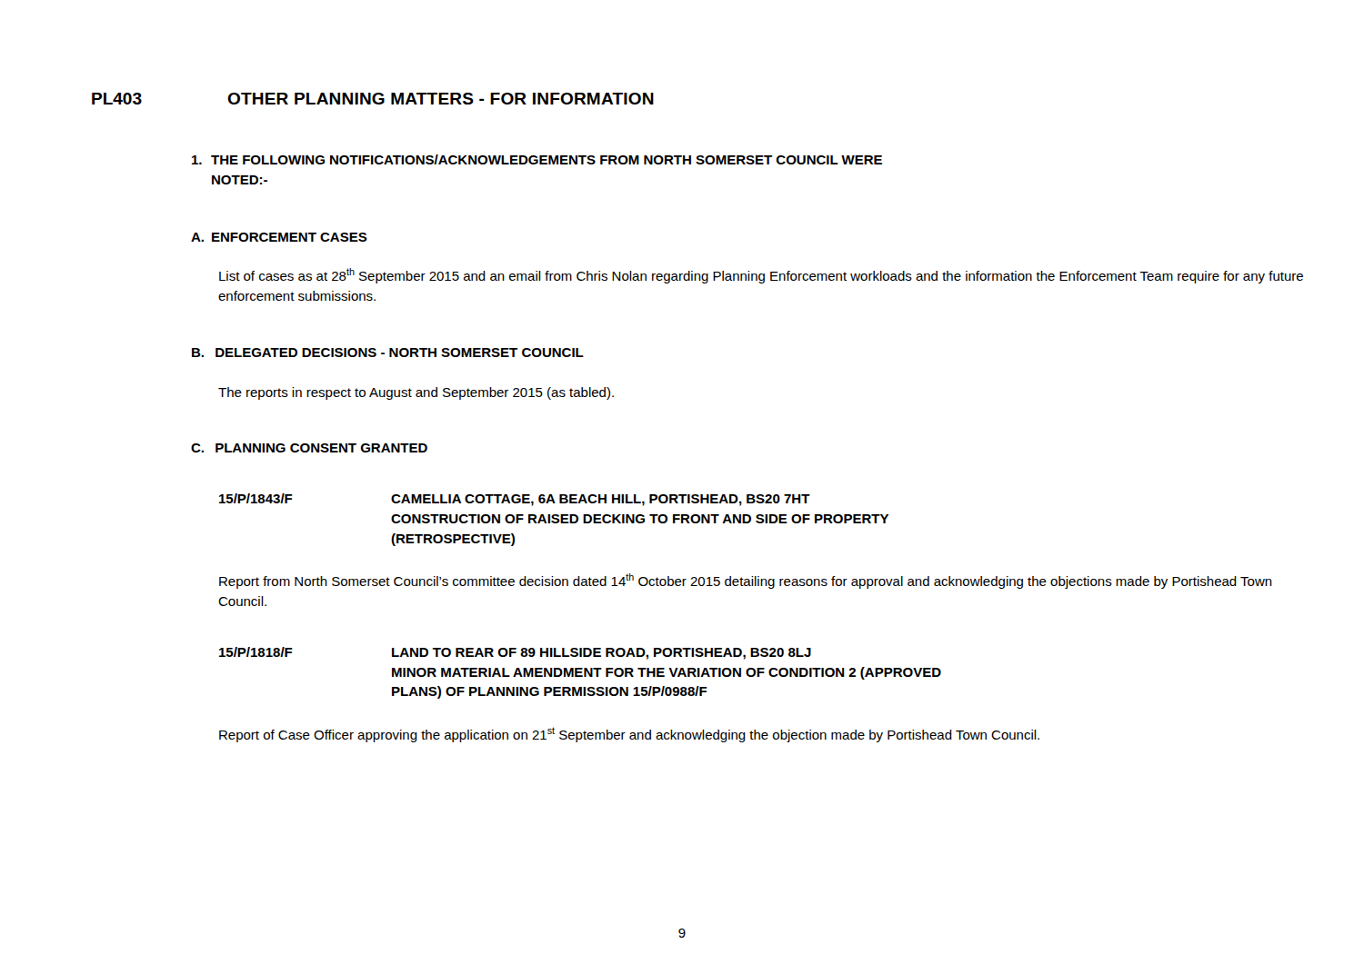PL403
OTHER PLANNING MATTERS - FOR INFORMATION
1. THE FOLLOWING NOTIFICATIONS/ACKNOWLEDGEMENTS FROM NORTH SOMERSET COUNCIL WERE NOTED:-
A. ENFORCEMENT CASES
List of cases as at 28th September 2015 and an email from Chris Nolan regarding Planning Enforcement workloads and the information the Enforcement Team require for any future enforcement submissions.
B. DELEGATED DECISIONS - NORTH SOMERSET COUNCIL
The reports in respect to August and September 2015 (as tabled).
C. PLANNING CONSENT GRANTED
15/P/1843/F CAMELLIA COTTAGE, 6A BEACH HILL, PORTISHEAD, BS20 7HT
CONSTRUCTION OF RAISED DECKING TO FRONT AND SIDE OF PROPERTY
(RETROSPECTIVE)
Report from North Somerset Council’s committee decision dated 14th October 2015 detailing reasons for approval and acknowledging the objections made by Portishead Town Council.
15/P/1818/F LAND TO REAR OF 89 HILLSIDE ROAD, PORTISHEAD, BS20 8LJ
MINOR MATERIAL AMENDMENT FOR THE VARIATION OF CONDITION 2 (APPROVED
PLANS) OF PLANNING PERMISSION 15/P/0988/F
Report of Case Officer approving the application on 21st September and acknowledging the objection made by Portishead Town Council.
9